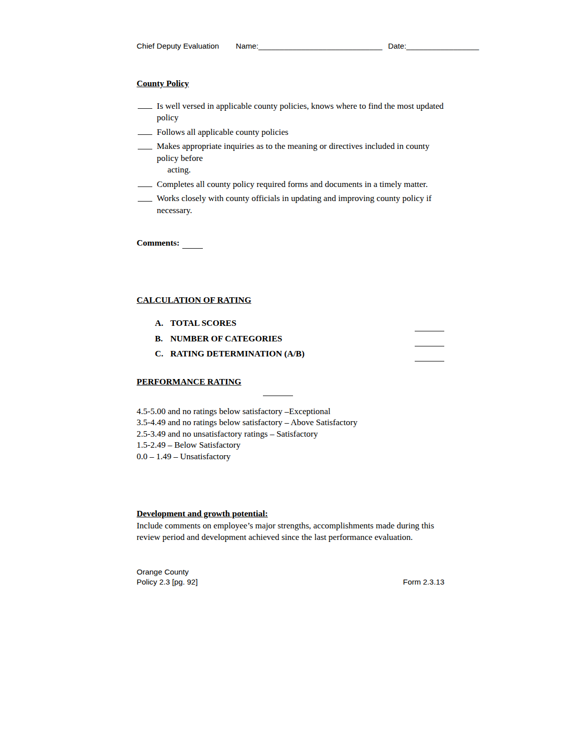Chief Deputy Evaluation Name:_____________________________ Date:_________________
County Policy
Is well versed in applicable county policies, knows where to find the most updated policy
Follows all applicable county policies
Makes appropriate inquiries as to the meaning or directives included in county policy beforeacting.
Completes all county policy required forms and documents in a timely matter.
Works closely with county officials in updating and improving county policy if necessary.
Comments:
CALCULATION OF RATING
| A. | TOTAL SCORES | |
| B. | NUMBER OF CATEGORIES | |
| C. | RATING DETERMINATION (A/B) | |
PERFORMANCE RATING
4.5-5.00 and no ratings below satisfactory –Exceptional
3.5-4.49 and no ratings below satisfactory – Above Satisfactory
2.5-3.49 and no unsatisfactory ratings – Satisfactory
1.5-2.49 – Below Satisfactory
0.0 – 1.49 – Unsatisfactory
Development and growth potential:
Include comments on employee’s major strengths, accomplishments made during this review period and development achieved since the last performance evaluation.
Orange County
Policy 2.3 [pg. 92]
Form 2.3.13